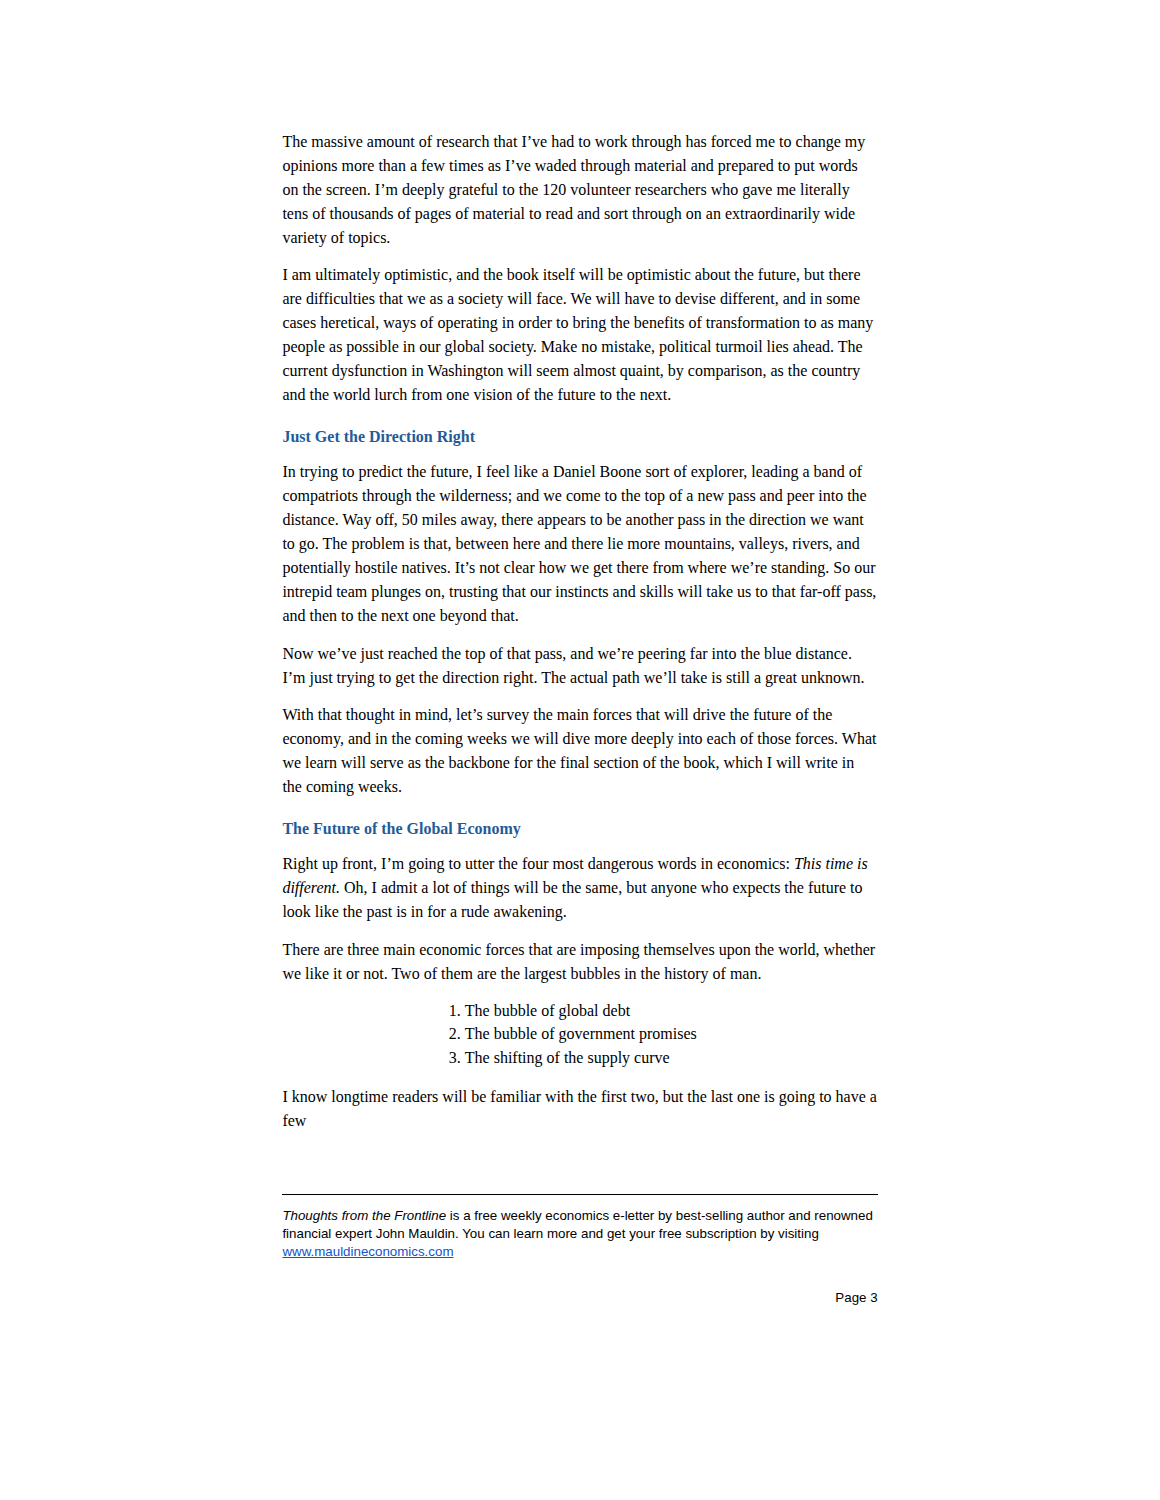The massive amount of research that I’ve had to work through has forced me to change my opinions more than a few times as I’ve waded through material and prepared to put words on the screen. I’m deeply grateful to the 120 volunteer researchers who gave me literally tens of thousands of pages of material to read and sort through on an extraordinarily wide variety of topics.
I am ultimately optimistic, and the book itself will be optimistic about the future, but there are difficulties that we as a society will face. We will have to devise different, and in some cases heretical, ways of operating in order to bring the benefits of transformation to as many people as possible in our global society. Make no mistake, political turmoil lies ahead. The current dysfunction in Washington will seem almost quaint, by comparison, as the country and the world lurch from one vision of the future to the next.
Just Get the Direction Right
In trying to predict the future, I feel like a Daniel Boone sort of explorer, leading a band of compatriots through the wilderness; and we come to the top of a new pass and peer into the distance. Way off, 50 miles away, there appears to be another pass in the direction we want to go. The problem is that, between here and there lie more mountains, valleys, rivers, and potentially hostile natives. It’s not clear how we get there from where we’re standing. So our intrepid team plunges on, trusting that our instincts and skills will take us to that far-off pass, and then to the next one beyond that.
Now we’ve just reached the top of that pass, and we’re peering far into the blue distance. I’m just trying to get the direction right. The actual path we’ll take is still a great unknown.
With that thought in mind, let’s survey the main forces that will drive the future of the economy, and in the coming weeks we will dive more deeply into each of those forces. What we learn will serve as the backbone for the final section of the book, which I will write in the coming weeks.
The Future of the Global Economy
Right up front, I’m going to utter the four most dangerous words in economics: This time is different. Oh, I admit a lot of things will be the same, but anyone who expects the future to look like the past is in for a rude awakening.
There are three main economic forces that are imposing themselves upon the world, whether we like it or not. Two of them are the largest bubbles in the history of man.
The bubble of global debt
The bubble of government promises
The shifting of the supply curve
I know longtime readers will be familiar with the first two, but the last one is going to have a few
Thoughts from the Frontline is a free weekly economics e-letter by best-selling author and renowned financial expert John Mauldin. You can learn more and get your free subscription by visiting www.mauldineconomics.com
Page 3